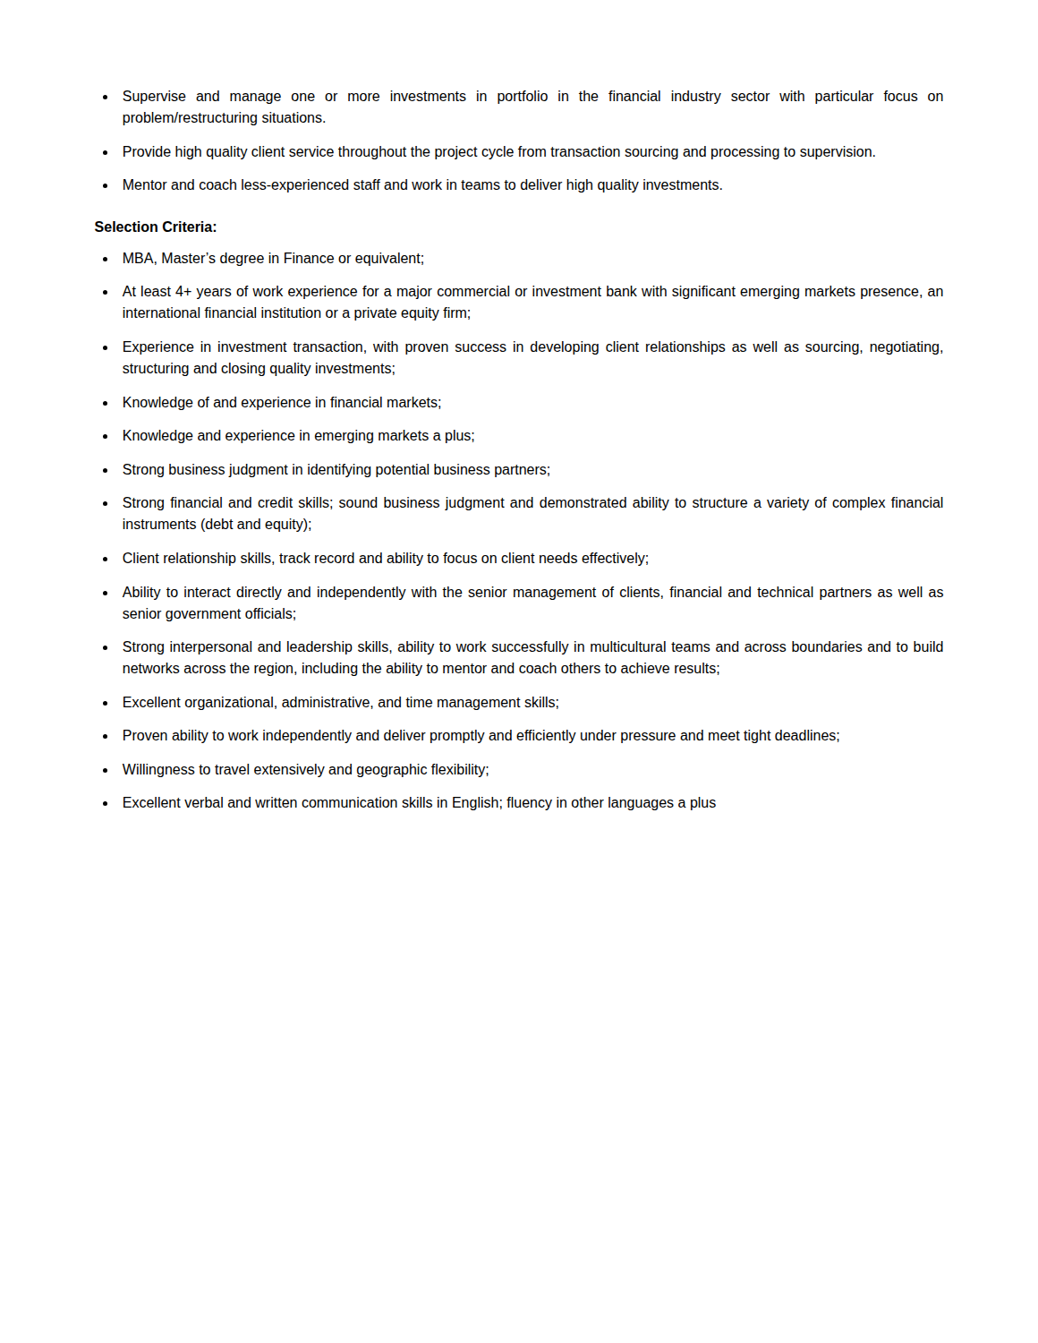Supervise and manage one or more investments in portfolio in the financial industry sector with particular focus on problem/restructuring situations.
Provide high quality client service throughout the project cycle from transaction sourcing and processing to supervision.
Mentor and coach less-experienced staff and work in teams to deliver high quality investments.
Selection Criteria:
MBA, Master’s degree in Finance or equivalent;
At least 4+ years of work experience for a major commercial or investment bank with significant emerging markets presence, an international financial institution or a private equity firm;
Experience in investment transaction, with proven success in developing client relationships as well as sourcing, negotiating, structuring and closing quality investments;
Knowledge of and experience in financial markets;
Knowledge and experience in emerging markets a plus;
Strong business judgment in identifying potential business partners;
Strong financial and credit skills; sound business judgment and demonstrated ability to structure a variety of complex financial instruments (debt and equity);
Client relationship skills, track record and ability to focus on client needs effectively;
Ability to interact directly and independently with the senior management of clients, financial and technical partners as well as senior government officials;
Strong interpersonal and leadership skills, ability to work successfully in multicultural teams and across boundaries and to build networks across the region, including the ability to mentor and coach others to achieve results;
Excellent organizational, administrative, and time management skills;
Proven ability to work independently and deliver promptly and efficiently under pressure and meet tight deadlines;
Willingness to travel extensively and geographic flexibility;
Excellent verbal and written communication skills in English; fluency in other languages a plus